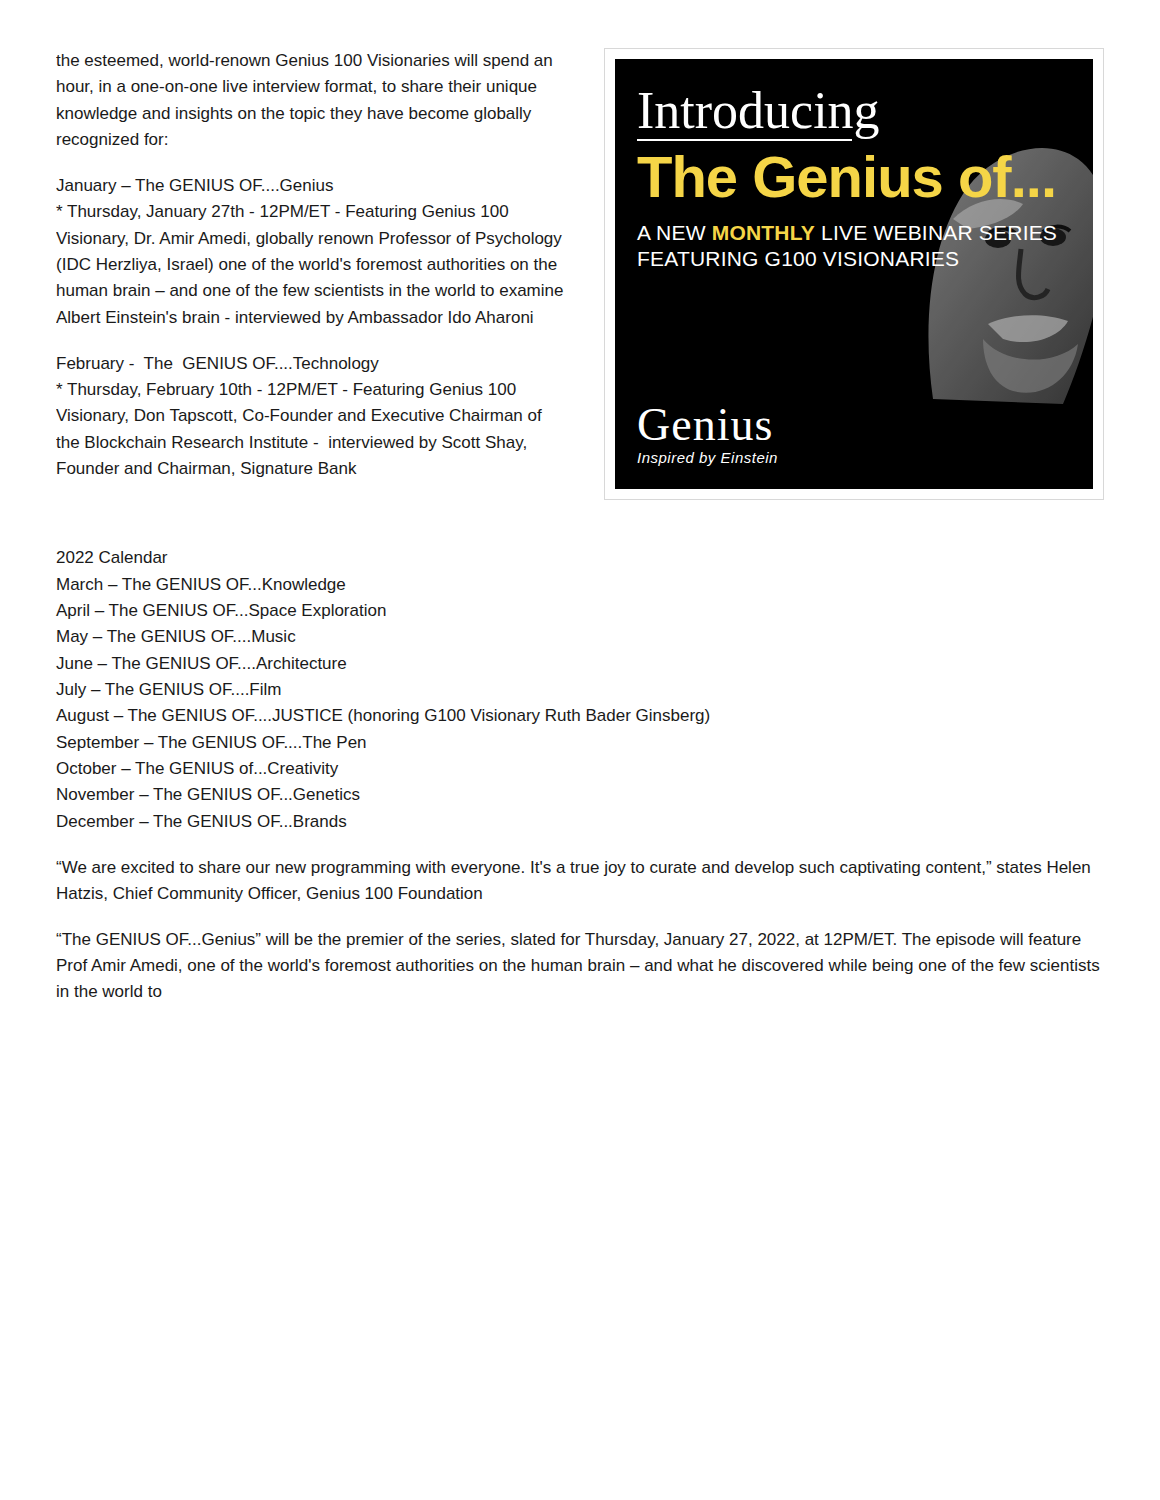Introducing
The Genius of...
A NEW MONTHLY LIVE WEBINAR SERIES FEATURING G100 VISIONARIES
Genius
Inspired by Einstein
the esteemed, world-renown Genius 100 Visionaries will spend an hour, in a one-on-one live interview format, to share their unique knowledge and insights on the topic they have become globally recognized for:
January – The GENIUS OF....Genius
* Thursday, January 27th - 12PM/ET - Featuring Genius 100 Visionary, Dr. Amir Amedi, globally renown Professor of Psychology (IDC Herzliya, Israel) one of the world's foremost authorities on the human brain – and one of the few scientists in the world to examine Albert Einstein's brain - interviewed by Ambassador Ido Aharoni
February - The GENIUS OF....Technology
* Thursday, February 10th - 12PM/ET - Featuring Genius 100 Visionary, Don Tapscott, Co-Founder and Executive Chairman of the Blockchain Research Institute - interviewed by Scott Shay, Founder and Chairman, Signature Bank
2022 Calendar
March – The GENIUS OF...Knowledge
April – The GENIUS OF...Space Exploration
May – The GENIUS OF....Music
June – The GENIUS OF....Architecture
July – The GENIUS OF....Film
August – The GENIUS OF....JUSTICE (honoring G100 Visionary Ruth Bader Ginsberg)
September – The GENIUS OF....The Pen
October – The GENIUS of...Creativity
November – The GENIUS OF...Genetics
December – The GENIUS OF...Brands
“We are excited to share our new programming with everyone. It's a true joy to curate and develop such captivating content,” states Helen Hatzis, Chief Community Officer, Genius 100 Foundation
“The GENIUS OF...Genius” will be the premier of the series, slated for Thursday, January 27, 2022, at 12PM/ET. The episode will feature Prof Amir Amedi, one of the world's foremost authorities on the human brain – and what he discovered while being one of the few scientists in the world to